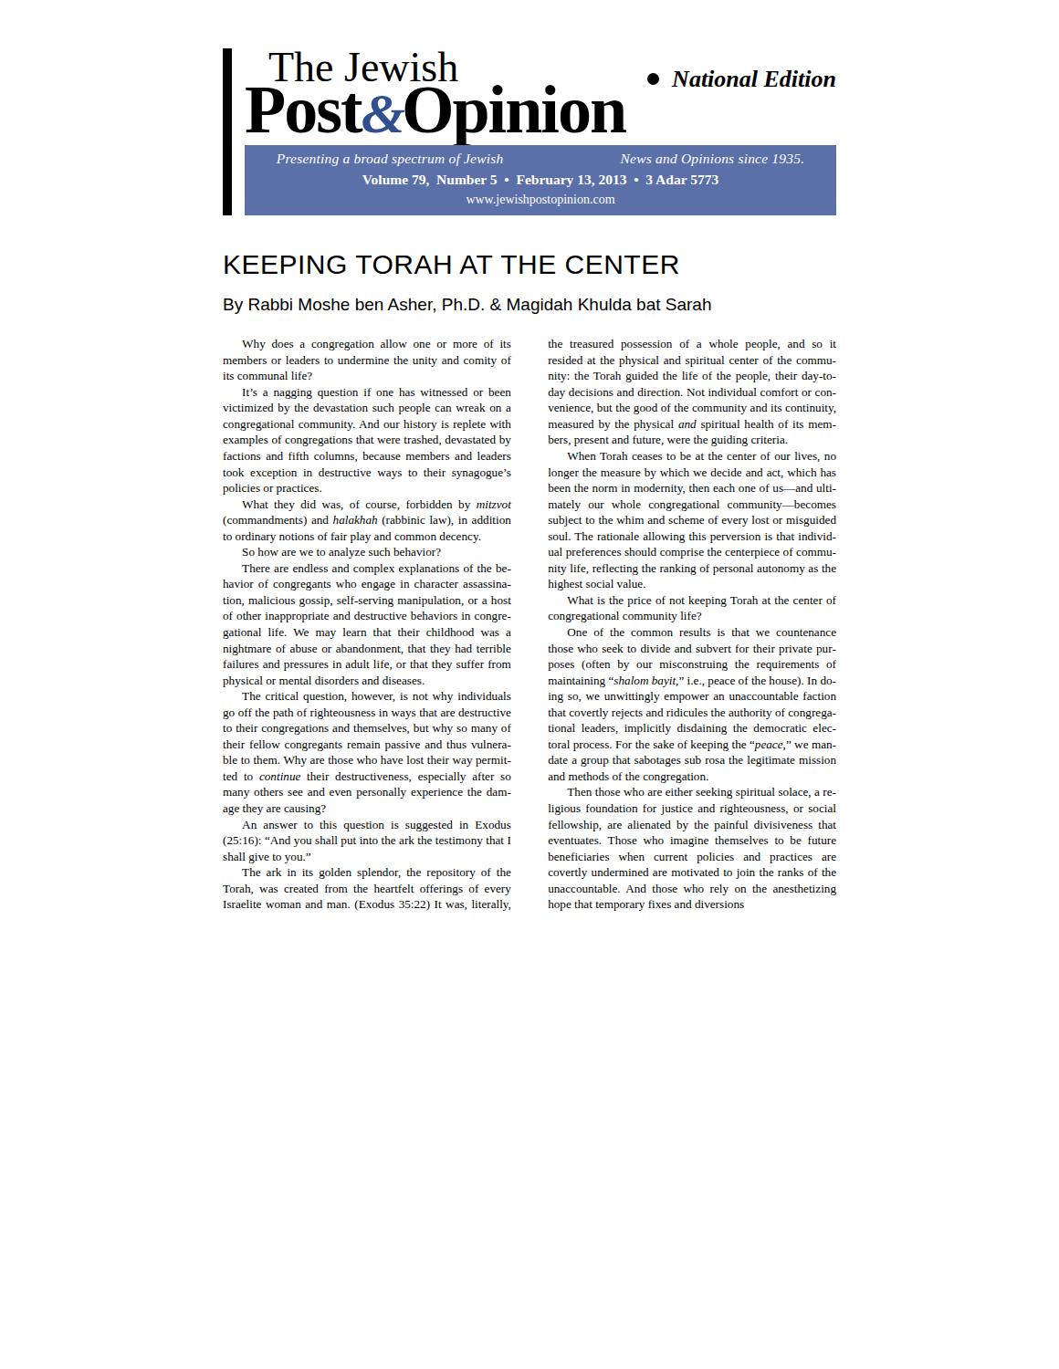The Jewish
Post&Opinion
National Edition
Presenting a broad spectrum of Jewish News and Opinions since 1935.
Volume 79, Number 5 • February 13, 2013 • 3 Adar 5773
www.jewishpostopinion.com
KEEPING TORAH AT THE CENTER
By Rabbi Moshe ben Asher, Ph.D. & Magidah Khulda bat Sarah
Why does a congregation allow one or more of its members or leaders to undermine the unity and comity of its communal life?
It’s a nagging question if one has witnessed or been victimized by the devastation such people can wreak on a congregational community. And our history is replete with examples of congregations that were trashed, devastated by factions and fifth columns, because members and leaders took exception in destructive ways to their synagogue’s policies or practices.
What they did was, of course, forbidden by mitzvot (commandments) and halakhah (rabbinic law), in addition to ordinary notions of fair play and common decency.
So how are we to analyze such behavior?
There are endless and complex explanations of the behavior of congregants who engage in character assassination, malicious gossip, self-serving manipulation, or a host of other inappropriate and destructive behaviors in congregational life. We may learn that their childhood was a nightmare of abuse or abandonment, that they had terrible failures and pressures in adult life, or that they suffer from physical or mental disorders and diseases.
The critical question, however, is not why individuals go off the path of righteousness in ways that are destructive to their congregations and themselves, but why so many of their fellow congregants remain passive and thus vulnerable to them. Why are those who have lost their way permitted to continue their destructiveness, especially after so many others see and even personally experience the damage they are causing?
An answer to this question is suggested in Exodus (25:16): “And you shall put into the ark the testimony that I shall give to you.”
The ark in its golden splendor, the repository of the Torah, was created from the heartfelt offerings of every Israelite woman and man. (Exodus 35:22) It was, literally, the treasured possession of a whole people, and so it resided at the physical and spiritual center of the community: the Torah guided the life of the people, their day-to-day decisions and direction. Not individual comfort or convenience, but the good of the community and its continuity, measured by the physical and spiritual health of its members, present and future, were the guiding criteria.
When Torah ceases to be at the center of our lives, no longer the measure by which we decide and act, which has been the norm in modernity, then each one of us—and ultimately our whole congregational community—becomes subject to the whim and scheme of every lost or misguided soul. The rationale allowing this perversion is that individual preferences should comprise the centerpiece of community life, reflecting the ranking of personal autonomy as the highest social value.
What is the price of not keeping Torah at the center of congregational community life?
One of the common results is that we countenance those who seek to divide and subvert for their private purposes (often by our misconstruing the requirements of maintaining “shalom bayit,” i.e., peace of the house). In doing so, we unwittingly empower an unaccountable faction that covertly rejects and ridicules the authority of congregational leaders, implicitly disdaining the democratic electoral process. For the sake of keeping the “peace,” we mandate a group that sabotages sub rosa the legitimate mission and methods of the congregation.
Then those who are either seeking spiritual solace, a religious foundation for justice and righteousness, or social fellowship, are alienated by the painful divisiveness that eventuates. Those who imagine themselves to be future beneficiaries when current policies and practices are covertly undermined are motivated to join the ranks of the unaccountable. And those who rely on the anesthetizing hope that temporary fixes and diversions